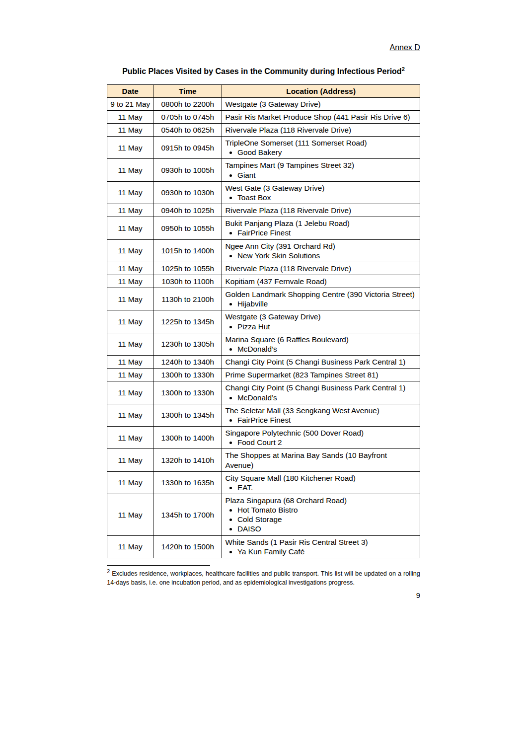Annex D
Public Places Visited by Cases in the Community during Infectious Period2
| Date | Time | Location (Address) |
| --- | --- | --- |
| 9 to 21 May | 0800h to 2200h | Westgate (3 Gateway Drive) |
| 11 May | 0705h to 0745h | Pasir Ris Market Produce Shop (441 Pasir Ris Drive 6) |
| 11 May | 0540h to 0625h | Rivervale Plaza (118 Rivervale Drive) |
| 11 May | 0915h to 0945h | TripleOne Somerset (111 Somerset Road) Good Bakery |
| 11 May | 0930h to 1005h | Tampines Mart (9 Tampines Street 32) Giant |
| 11 May | 0930h to 1030h | West Gate (3 Gateway Drive) Toast Box |
| 11 May | 0940h to 1025h | Rivervale Plaza (118 Rivervale Drive) |
| 11 May | 0950h to 1055h | Bukit Panjang Plaza (1 Jelebu Road) FairPrice Finest |
| 11 May | 1015h to 1400h | Ngee Ann City (391 Orchard Rd) New York Skin Solutions |
| 11 May | 1025h to 1055h | Rivervale Plaza (118 Rivervale Drive) |
| 11 May | 1030h to 1100h | Kopitiam (437 Fernvale Road) |
| 11 May | 1130h to 2100h | Golden Landmark Shopping Centre (390 Victoria Street) Hijabville |
| 11 May | 1225h to 1345h | Westgate (3 Gateway Drive) Pizza Hut |
| 11 May | 1230h to 1305h | Marina Square (6 Raffles Boulevard) McDonald’s |
| 11 May | 1240h to 1340h | Changi City Point (5 Changi Business Park Central 1) |
| 11 May | 1300h to 1330h | Prime Supermarket (823 Tampines Street 81) |
| 11 May | 1300h to 1330h | Changi City Point (5 Changi Business Park Central 1) McDonald’s |
| 11 May | 1300h to 1345h | The Seletar Mall (33 Sengkang West Avenue) FairPrice Finest |
| 11 May | 1300h to 1400h | Singapore Polytechnic (500 Dover Road) Food Court 2 |
| 11 May | 1320h to 1410h | The Shoppes at Marina Bay Sands (10 Bayfront Avenue) |
| 11 May | 1330h to 1635h | City Square Mall (180 Kitchener Road) EAT. |
| 11 May | 1345h to 1700h | Plaza Singapura (68 Orchard Road) Hot Tomato Bistro Cold Storage DAISO |
| 11 May | 1420h to 1500h | White Sands (1 Pasir Ris Central Street 3) Ya Kun Family Café |
2 Excludes residence, workplaces, healthcare facilities and public transport. This list will be updated on a rolling 14-days basis, i.e. one incubation period, and as epidemiological investigations progress.
9